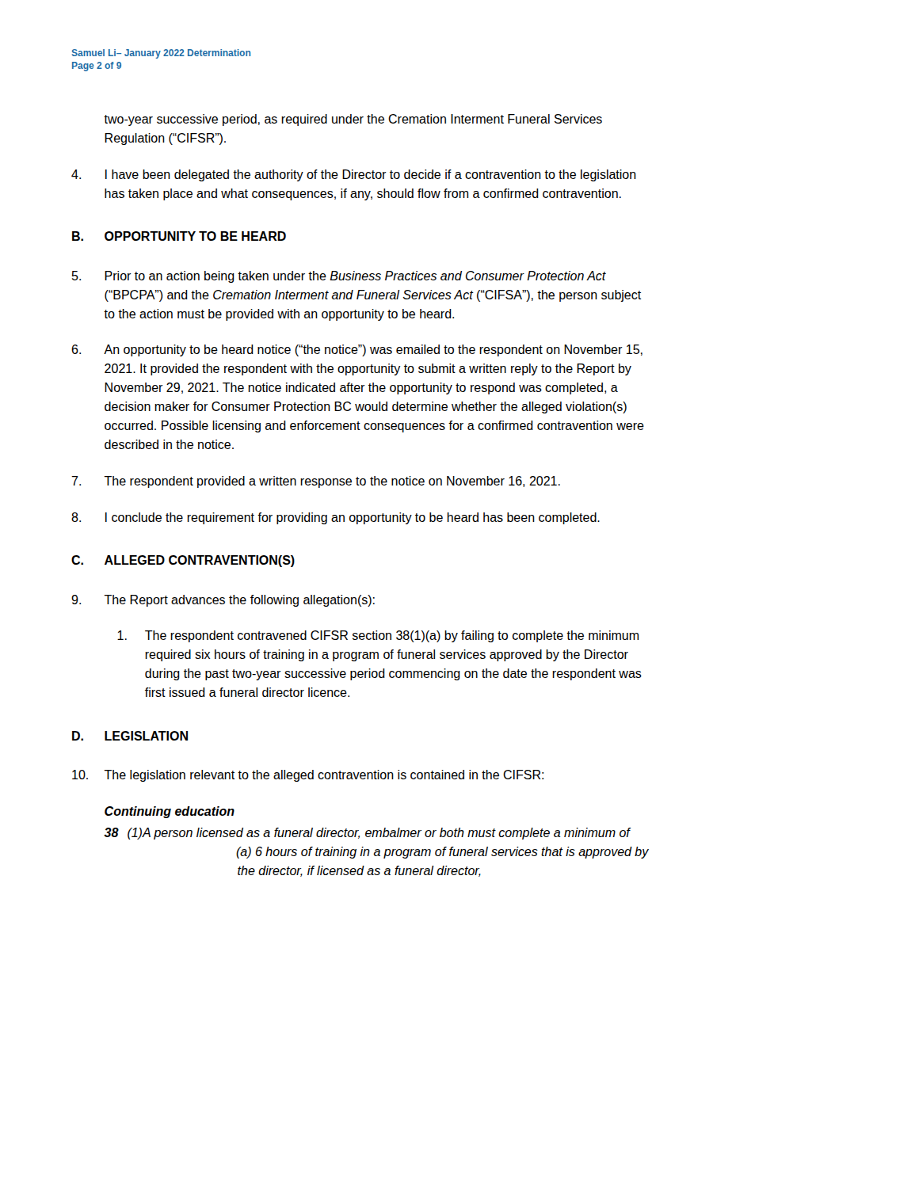Samuel Li– January 2022 Determination
Page 2 of 9
two-year successive period, as required under the Cremation Interment Funeral Services Regulation (“CIFSR”).
I have been delegated the authority of the Director to decide if a contravention to the legislation has taken place and what consequences, if any, should flow from a confirmed contravention.
B. Opportunity to be heard
Prior to an action being taken under the Business Practices and Consumer Protection Act (“BPCPA”) and the Cremation Interment and Funeral Services Act (“CIFSA”), the person subject to the action must be provided with an opportunity to be heard.
An opportunity to be heard notice (“the notice”) was emailed to the respondent on November 15, 2021. It provided the respondent with the opportunity to submit a written reply to the Report by November 29, 2021. The notice indicated after the opportunity to respond was completed, a decision maker for Consumer Protection BC would determine whether the alleged violation(s) occurred. Possible licensing and enforcement consequences for a confirmed contravention were described in the notice.
The respondent provided a written response to the notice on November 16, 2021.
I conclude the requirement for providing an opportunity to be heard has been completed.
C. Alleged contravention(s)
The Report advances the following allegation(s):
The respondent contravened CIFSR section 38(1)(a) by failing to complete the minimum required six hours of training in a program of funeral services approved by the Director during the past two-year successive period commencing on the date the respondent was first issued a funeral director licence.
D. Legislation
The legislation relevant to the alleged contravention is contained in the CIFSR:
Continuing education
38(1)A person licensed as a funeral director, embalmer or both must complete a minimum of
(a) 6 hours of training in a program of funeral services that is approved by the director, if licensed as a funeral director,